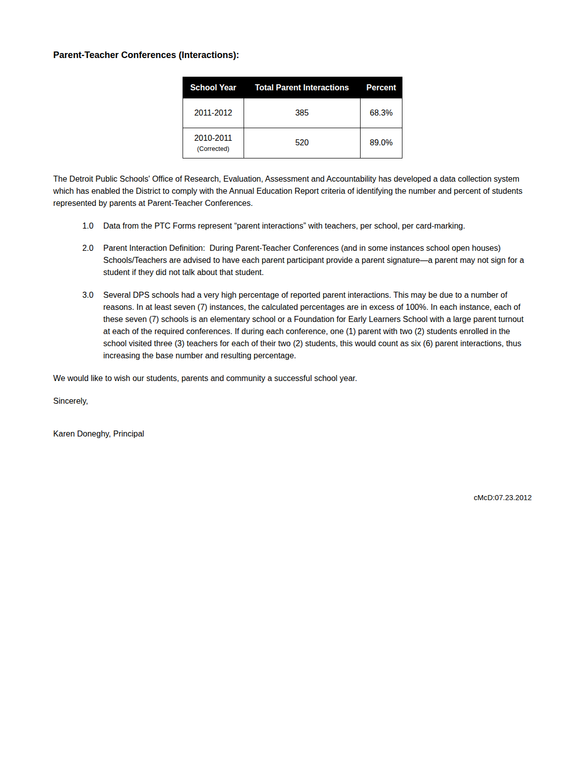Parent-Teacher Conferences (Interactions):
| School Year | Total Parent Interactions | Percent |
| --- | --- | --- |
| 2011-2012 | 385 | 68.3% |
| 2010-2011 (Corrected) | 520 | 89.0% |
The Detroit Public Schools' Office of Research, Evaluation, Assessment and Accountability has developed a data collection system which has enabled the District to comply with the Annual Education Report criteria of identifying the number and percent of students represented by parents at Parent-Teacher Conferences.
1.0 Data from the PTC Forms represent “parent interactions” with teachers, per school, per card-marking.
2.0 Parent Interaction Definition: During Parent-Teacher Conferences (and in some instances school open houses) Schools/Teachers are advised to have each parent participant provide a parent signature—a parent may not sign for a student if they did not talk about that student.
3.0 Several DPS schools had a very high percentage of reported parent interactions. This may be due to a number of reasons. In at least seven (7) instances, the calculated percentages are in excess of 100%. In each instance, each of these seven (7) schools is an elementary school or a Foundation for Early Learners School with a large parent turnout at each of the required conferences. If during each conference, one (1) parent with two (2) students enrolled in the school visited three (3) teachers for each of their two (2) students, this would count as six (6) parent interactions, thus increasing the base number and resulting percentage.
We would like to wish our students, parents and community a successful school year.
Sincerely,
Karen Doneghy, Principal
cMcD:07.23.2012